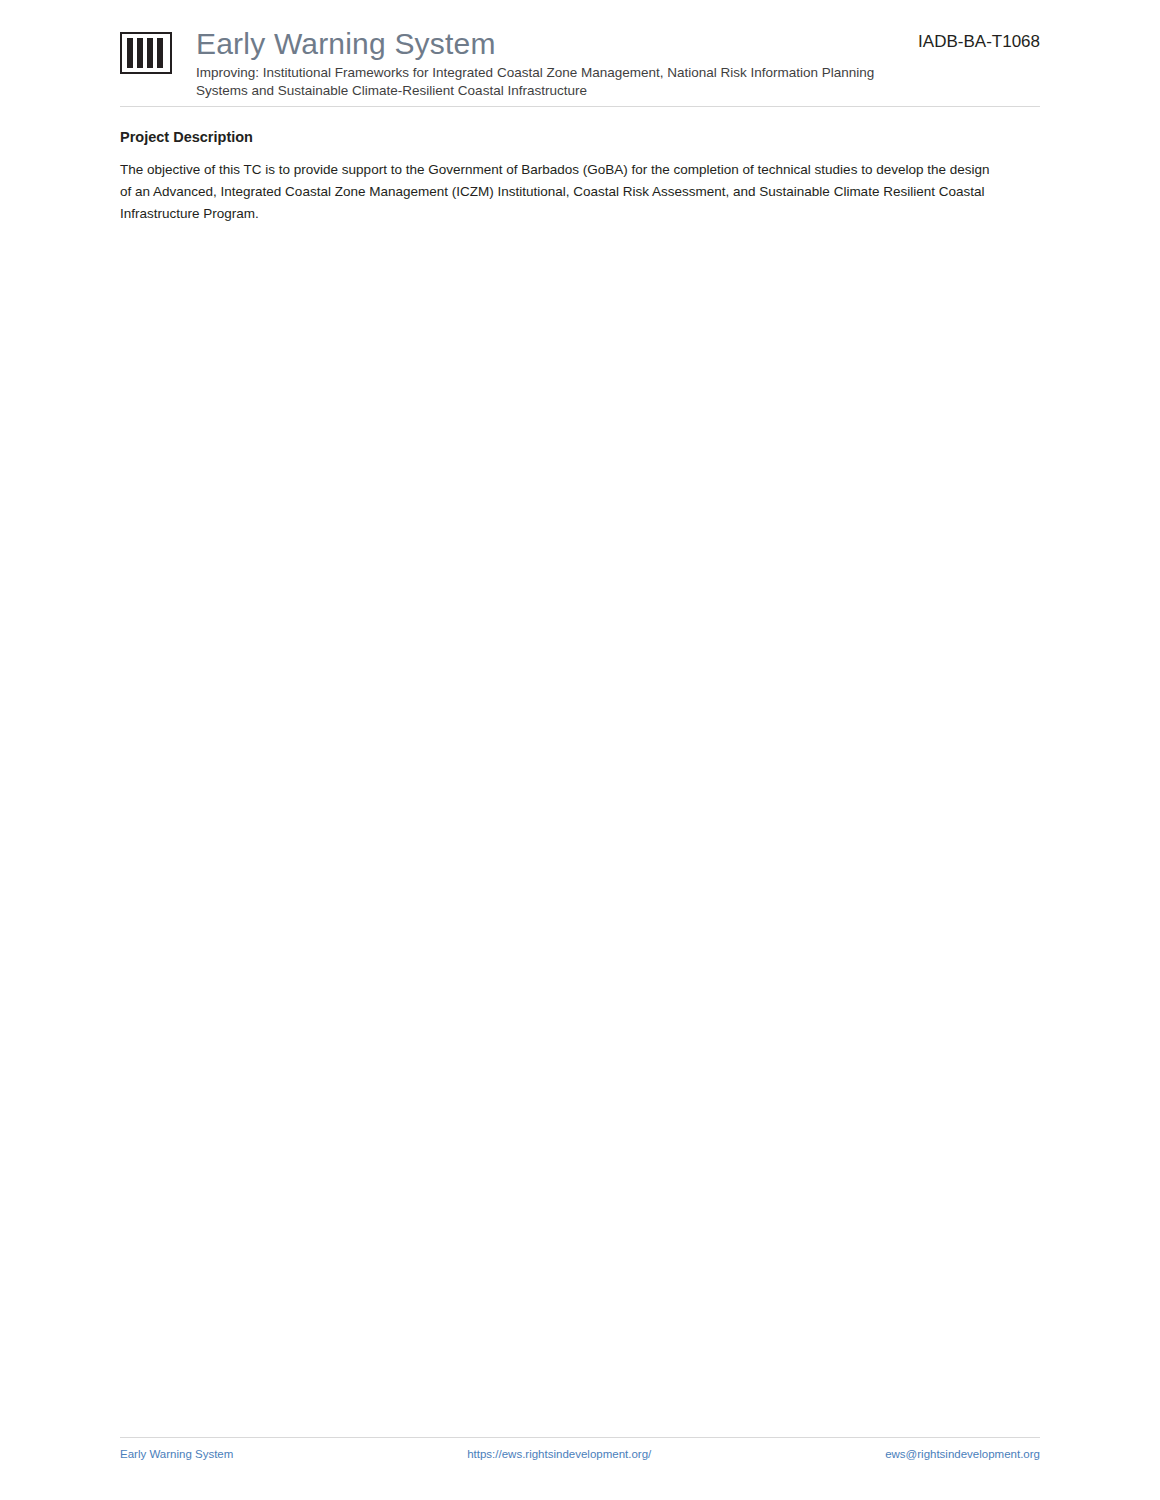Early Warning System
Improving: Institutional Frameworks for Integrated Coastal Zone Management, National Risk Information Planning Systems and Sustainable Climate-Resilient Coastal Infrastructure
IADB-BA-T1068
Project Description
The objective of this TC is to provide support to the Government of Barbados (GoBA) for the completion of technical studies to develop the design of an Advanced, Integrated Coastal Zone Management (ICZM) Institutional, Coastal Risk Assessment, and Sustainable Climate Resilient Coastal Infrastructure Program.
Early Warning System
https://ews.rightsindevelopment.org/
ews@rightsindevelopment.org